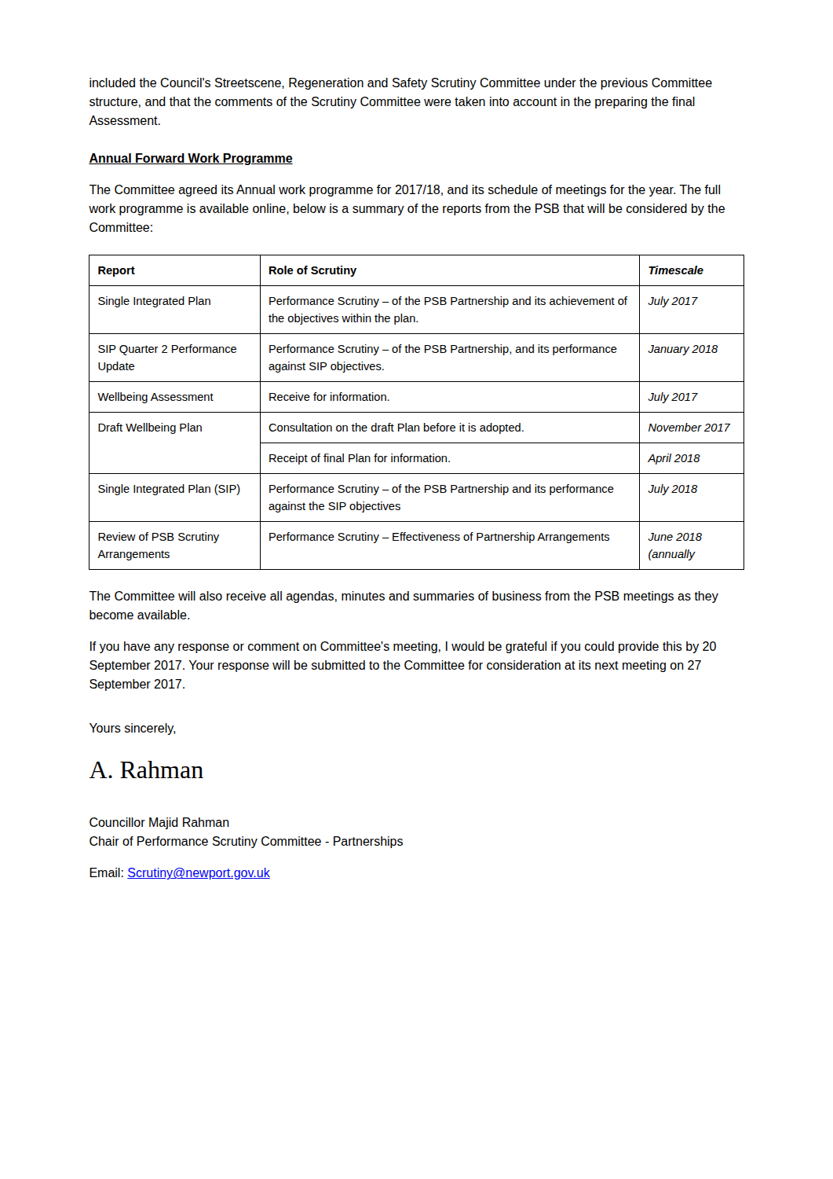included the Council's Streetscene, Regeneration and Safety Scrutiny Committee under the previous Committee structure, and that the comments of the Scrutiny Committee were taken into account in the preparing the final Assessment.
Annual Forward Work Programme
The Committee agreed its Annual work programme for 2017/18, and its schedule of meetings for the year. The full work programme is available online, below is a summary of the reports from the PSB that will be considered by the Committee:
| Report | Role of Scrutiny | Timescale |
| --- | --- | --- |
| Single Integrated Plan | Performance Scrutiny – of the PSB Partnership and its achievement of the objectives within the plan. | July 2017 |
| SIP Quarter 2 Performance Update | Performance Scrutiny – of the PSB Partnership, and its performance against SIP objectives. | January 2018 |
| Wellbeing Assessment | Receive for information. | July 2017 |
| Draft Wellbeing Plan | Consultation on the draft Plan before it is adopted. | November 2017 |
| Receipt of final Plan for information. | April 2018 |
| Single Integrated Plan (SIP) | Performance Scrutiny – of the PSB Partnership and its performance against the SIP objectives | July 2018 |
| Review of PSB Scrutiny Arrangements | Performance Scrutiny – Effectiveness of Partnership Arrangements | June 2018 (annually |
The Committee will also receive all agendas, minutes and summaries of business from the PSB meetings as they become available.
If you have any response or comment on Committee's meeting, I would be grateful if you could provide this by 20 September 2017. Your response will be submitted to the Committee for consideration at its next meeting on 27 September 2017.
Yours sincerely,
A. Rahman
Councillor Majid Rahman
Chair of Performance Scrutiny Committee - Partnerships
Email: Scrutiny@newport.gov.uk